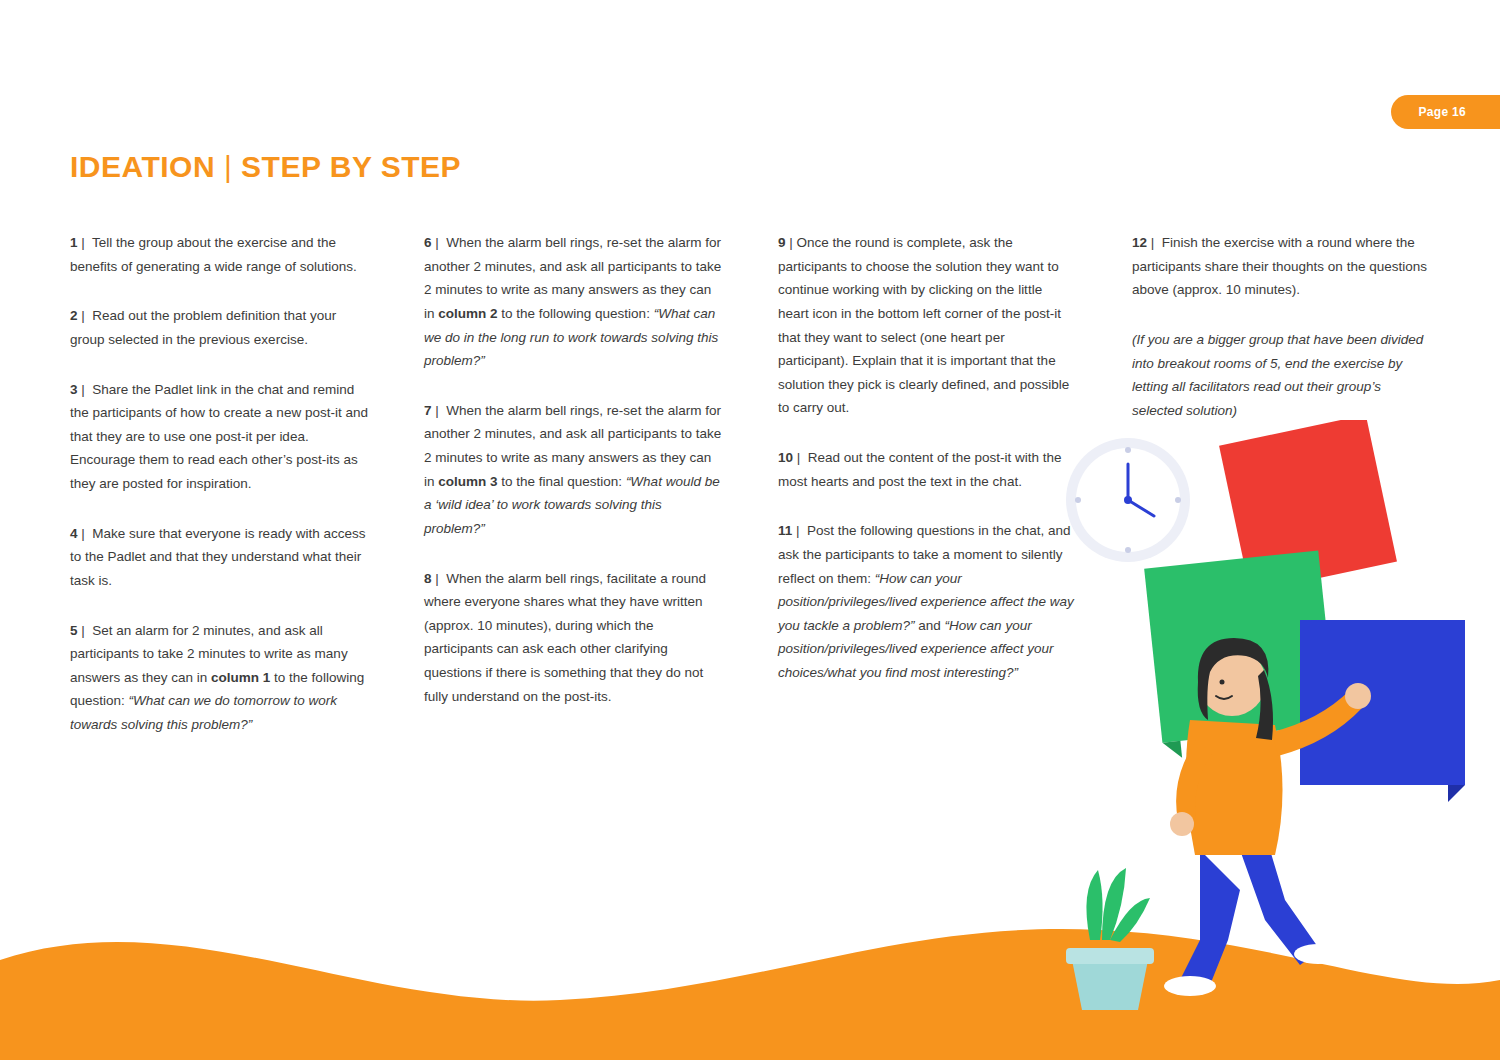Page 16
IDEATION | STEP BY STEP
1 | Tell the group about the exercise and the benefits of generating a wide range of solutions.
2 | Read out the problem definition that your group selected in the previous exercise.
3 | Share the Padlet link in the chat and remind the participants of how to create a new post-it and that they are to use one post-it per idea. Encourage them to read each other’s post-its as they are posted for inspiration.
4 | Make sure that everyone is ready with access to the Padlet and that they understand what their task is.
5 | Set an alarm for 2 minutes, and ask all participants to take 2 minutes to write as many answers as they can in column 1 to the following question: “What can we do tomorrow to work towards solving this problem?”
6 | When the alarm bell rings, re-set the alarm for another 2 minutes, and ask all participants to take 2 minutes to write as many answers as they can in column 2 to the following question: “What can we do in the long run to work towards solving this problem?”
7 | When the alarm bell rings, re-set the alarm for another 2 minutes, and ask all participants to take 2 minutes to write as many answers as they can in column 3 to the final question: “What would be a ‘wild idea’ to work towards solving this problem?”
8 | When the alarm bell rings, facilitate a round where everyone shares what they have written (approx. 10 minutes), during which the participants can ask each other clarifying questions if there is something that they do not fully understand on the post-its.
9 | Once the round is complete, ask the participants to choose the solution they want to continue working with by clicking on the little heart icon in the bottom left corner of the post-it that they want to select (one heart per participant). Explain that it is important that the solution they pick is clearly defined, and possible to carry out.
10 | Read out the content of the post-it with the most hearts and post the text in the chat.
11 | Post the following questions in the chat, and ask the participants to take a moment to silently reflect on them: “How can your position/privileges/lived experience affect the way you tackle a problem?” and “How can your position/privileges/lived experience affect your choices/what you find most interesting?”
12 | Finish the exercise with a round where the participants share their thoughts on the questions above (approx. 10 minutes).
(If you are a bigger group that have been divided into breakout rooms of 5, end the exercise by letting all facilitators read out their group’s selected solution)